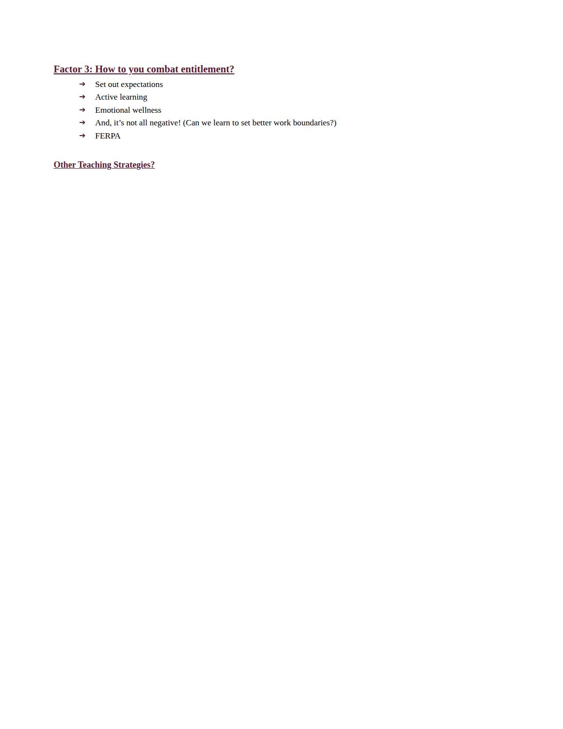Factor 3: How to you combat entitlement?
Set out expectations
Active learning
Emotional wellness
And, it’s not all negative! (Can we learn to set better work boundaries?)
FERPA
Other Teaching Strategies?